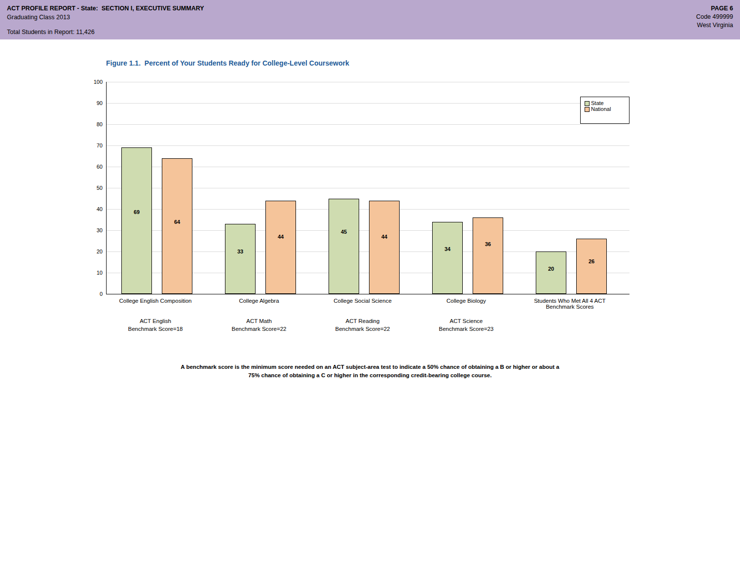ACT PROFILE REPORT - State: SECTION I, EXECUTIVE SUMMARY
Graduating Class 2013
PAGE 6
Code 499999
West Virginia
Total Students in Report: 11,426
Figure 1.1. Percent of Your Students Ready for College-Level Coursework
100
90
80
70
60
50
40
30
20
10
0
State National
69
64
33
44
45
44
34
36
20
26
College English Composition
College Algebra
College Social Science
College Biology
Students Who Met All 4 ACT
Benchmark Scores
ACT English
Benchmark Score=18
ACT Math
Benchmark Score=22
ACT Reading
Benchmark Score=22
ACT Science
Benchmark Score=23
A benchmark score is the minimum score needed on an ACT subject-area test to indicate a 50% chance of obtaining a B or higher or about a
75% chance of obtaining a C or higher in the corresponding credit-bearing college course.